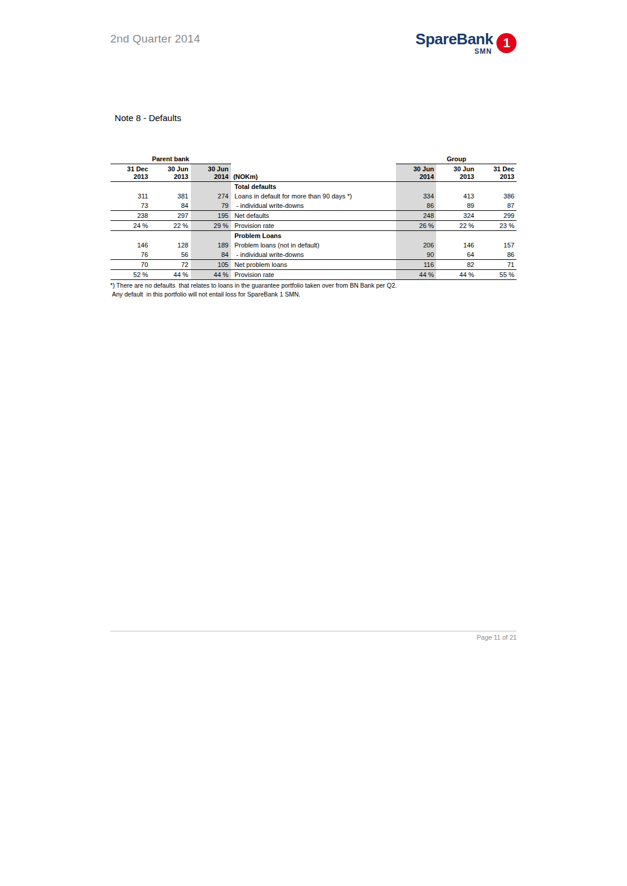2nd Quarter 2014
SpareBank SMN
1
Note 8 - Defaults
| Parent bank | | Group |
| --- | --- | --- |
| 31 Dec 2013 | 30 Jun 2013 | 30 Jun 2014 | (NOKm) | 30 Jun 2014 | 30 Jun 2013 | 31 Dec 2013 |
| | | | Total defaults | | | |
| 311 | 381 | 274 | Loans in default for more than 90 days *) | 334 | 413 | 386 |
| 73 | 84 | 79 | - individual write-downs | 86 | 89 | 87 |
| 238 | 297 | 195 | Net defaults | 248 | 324 | 299 |
| 24 % | 22 % | 29 % | Provision rate | 26 % | 22 % | 23 % |
| | | | Problem Loans | | | |
| 146 | 128 | 189 | Problem loans (not in default) | 206 | 146 | 157 |
| 76 | 56 | 84 | - individual write-downs | 90 | 64 | 86 |
| 70 | 72 | 105 | Net problem loans | 116 | 82 | 71 |
| 52 % | 44 % | 44 % | Provision rate | 44 % | 44 % | 55 % |
*) There are no defaults that relates to loans in the guarantee portfolio taken over from BN Bank per Q2.
Any default in this portfolio will not entail loss for SpareBank 1 SMN.
Page 11 of 21